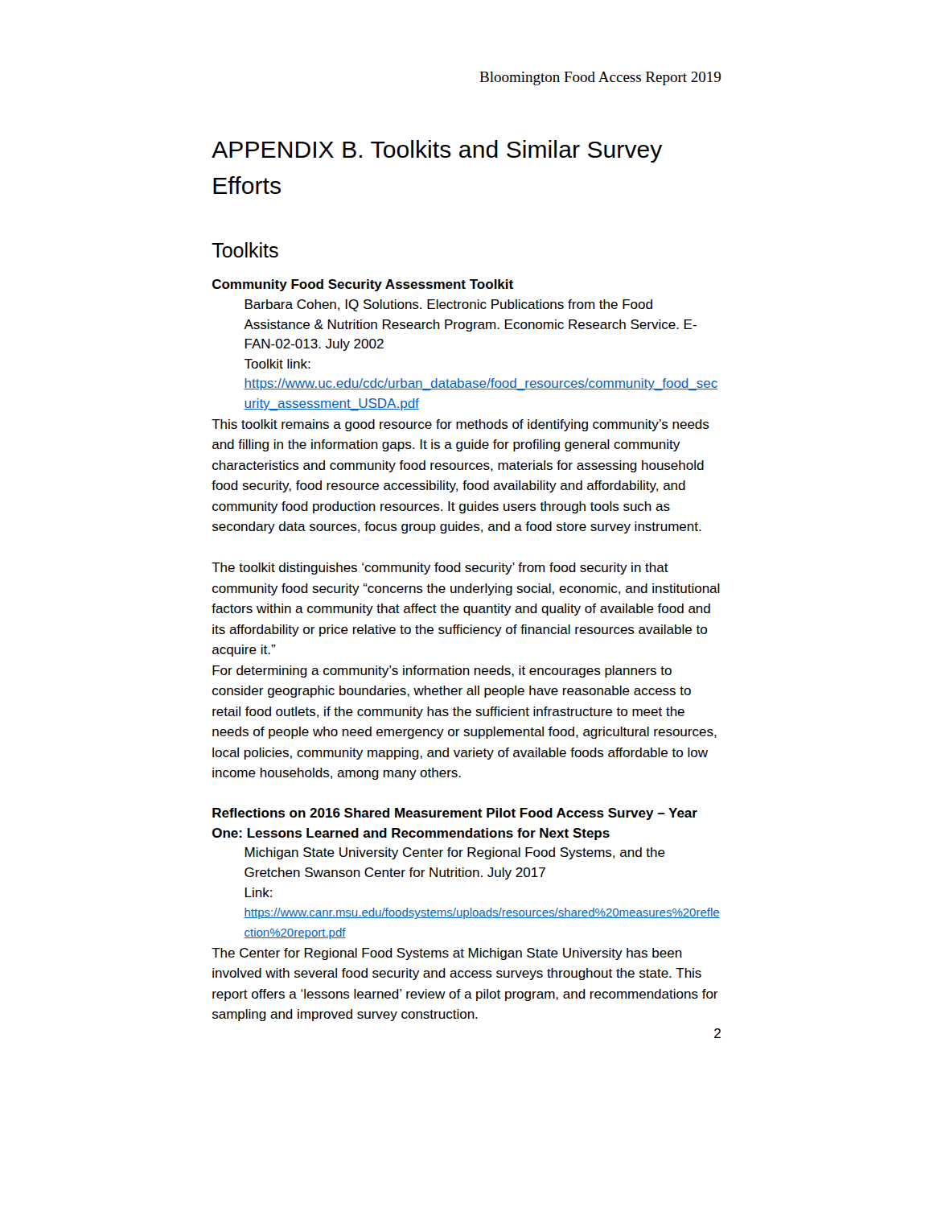Bloomington Food Access Report 2019
APPENDIX B. Toolkits and Similar Survey Efforts
Toolkits
Community Food Security Assessment Toolkit
Barbara Cohen, IQ Solutions. Electronic Publications from the Food Assistance & Nutrition Research Program. Economic Research Service. E-FAN-02-013. July 2002
Toolkit link:
https://www.uc.edu/cdc/urban_database/food_resources/community_food_security_assessment_USDA.pdf
This toolkit remains a good resource for methods of identifying community’s needs and filling in the information gaps. It is a guide for profiling general community characteristics and community food resources, materials for assessing household food security, food resource accessibility, food availability and affordability, and community food production resources. It guides users through tools such as secondary data sources, focus group guides, and a food store survey instrument.
The toolkit distinguishes ‘community food security’ from food security in that community food security “concerns the underlying social, economic, and institutional factors within a community that affect the quantity and quality of available food and its affordability or price relative to the sufficiency of financial resources available to acquire it.”
For determining a community’s information needs, it encourages planners to consider geographic boundaries, whether all people have reasonable access to retail food outlets, if the community has the sufficient infrastructure to meet the needs of people who need emergency or supplemental food, agricultural resources, local policies, community mapping, and variety of available foods affordable to low income households, among many others.
Reflections on 2016 Shared Measurement Pilot Food Access Survey – Year One: Lessons Learned and Recommendations for Next Steps
Michigan State University Center for Regional Food Systems, and the Gretchen Swanson Center for Nutrition. July 2017
Link:
https://www.canr.msu.edu/foodsystems/uploads/resources/shared%20measures%20reflection%20report.pdf
The Center for Regional Food Systems at Michigan State University has been involved with several food security and access surveys throughout the state. This report offers a ‘lessons learned’ review of a pilot program, and recommendations for sampling and improved survey construction.
2